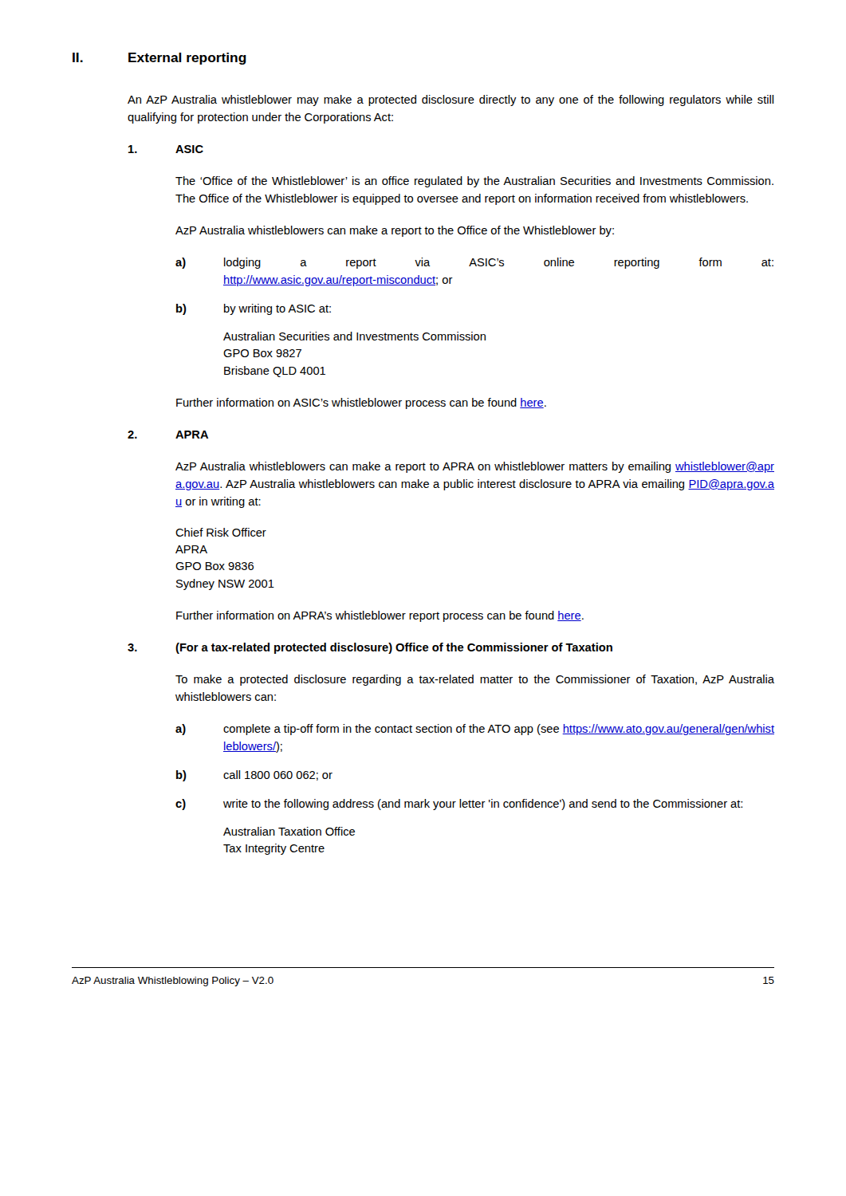II.
External reporting
An AzP Australia whistleblower may make a protected disclosure directly to any one of the following regulators while still qualifying for protection under the Corporations Act:
1.
ASIC
The ‘Office of the Whistleblower’ is an office regulated by the Australian Securities and Investments Commission. The Office of the Whistleblower is equipped to oversee and report on information received from whistleblowers.
AzP Australia whistleblowers can make a report to the Office of the Whistleblower by:
a)
lodging areport via ASIC’s online reporting form at:
http://www.asic.gov.au/report-misconduct; or
b)
by writing to ASIC at:
Australian Securities and Investments Commission
GPO Box 9827
Brisbane QLD 4001
Further information on ASIC’s whistleblower process can be found here.
2.
APRA
AzP Australia whistleblowers can make a report to APRA on whistleblower matters by emailing whistleblower@apra.gov.au. AzP Australia whistleblowers can make a public interest disclosure to APRA via emailing PID@apra.gov.au or in writing at:
Chief Risk Officer
APRA
GPO Box 9836
Sydney NSW 2001
Further information on APRA’s whistleblower report process can be found here.
3.
(For a tax-related protected disclosure) Office of the Commissioner of Taxation
To make a protected disclosure regarding a tax-related matter to the Commissioner of Taxation, AzP Australia whistleblowers can:
a)
complete a tip-off form in the contact section of the ATO app (see https://www.ato.gov.au/general/gen/whistleblowers/);
b)
call 1800 060 062; or
c)
write to the following address (and mark your letter 'in confidence') and send to the Commissioner at:
Australian Taxation Office
Tax Integrity Centre
AzP Australia Whistleblowing Policy – V2.0
15